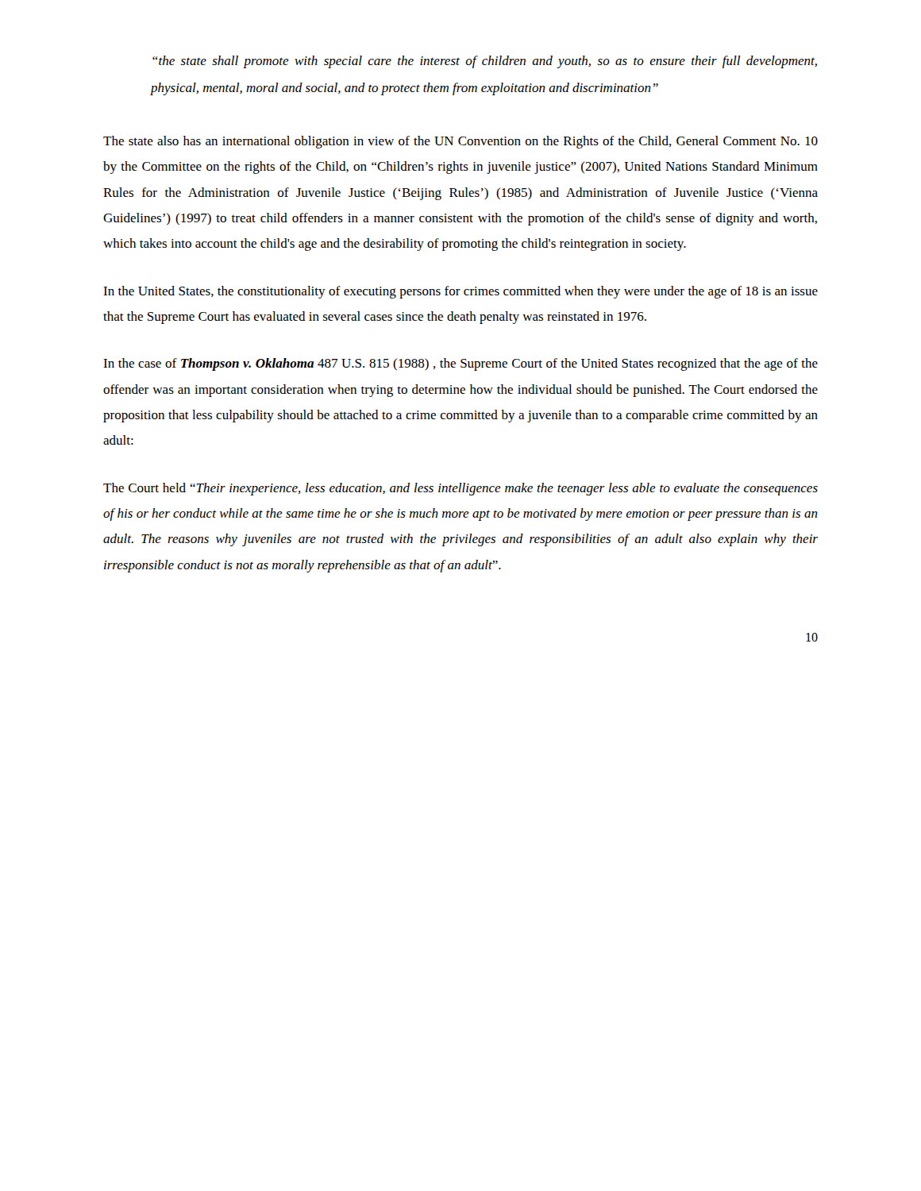“the state shall promote with special care the interest of children and youth, so as to ensure their full development, physical, mental, moral and social, and to protect them from exploitation and discrimination”
The state also has an international obligation in view of the UN Convention on the Rights of the Child, General Comment No. 10 by the Committee on the rights of the Child, on “Children’s rights in juvenile justice” (2007), United Nations Standard Minimum Rules for the Administration of Juvenile Justice (‘Beijing Rules’) (1985) and Administration of Juvenile Justice (‘Vienna Guidelines’) (1997) to treat child offenders in a manner consistent with the promotion of the child's sense of dignity and worth, which takes into account the child's age and the desirability of promoting the child's reintegration in society.
In the United States, the constitutionality of executing persons for crimes committed when they were under the age of 18 is an issue that the Supreme Court has evaluated in several cases since the death penalty was reinstated in 1976.
In the case of Thompson v. Oklahoma 487 U.S. 815 (1988) , the Supreme Court of the United States recognized that the age of the offender was an important consideration when trying to determine how the individual should be punished. The Court endorsed the proposition that less culpability should be attached to a crime committed by a juvenile than to a comparable crime committed by an adult:
The Court held “Their inexperience, less education, and less intelligence make the teenager less able to evaluate the consequences of his or her conduct while at the same time he or she is much more apt to be motivated by mere emotion or peer pressure than is an adult. The reasons why juveniles are not trusted with the privileges and responsibilities of an adult also explain why their irresponsible conduct is not as morally reprehensible as that of an adult”.
10